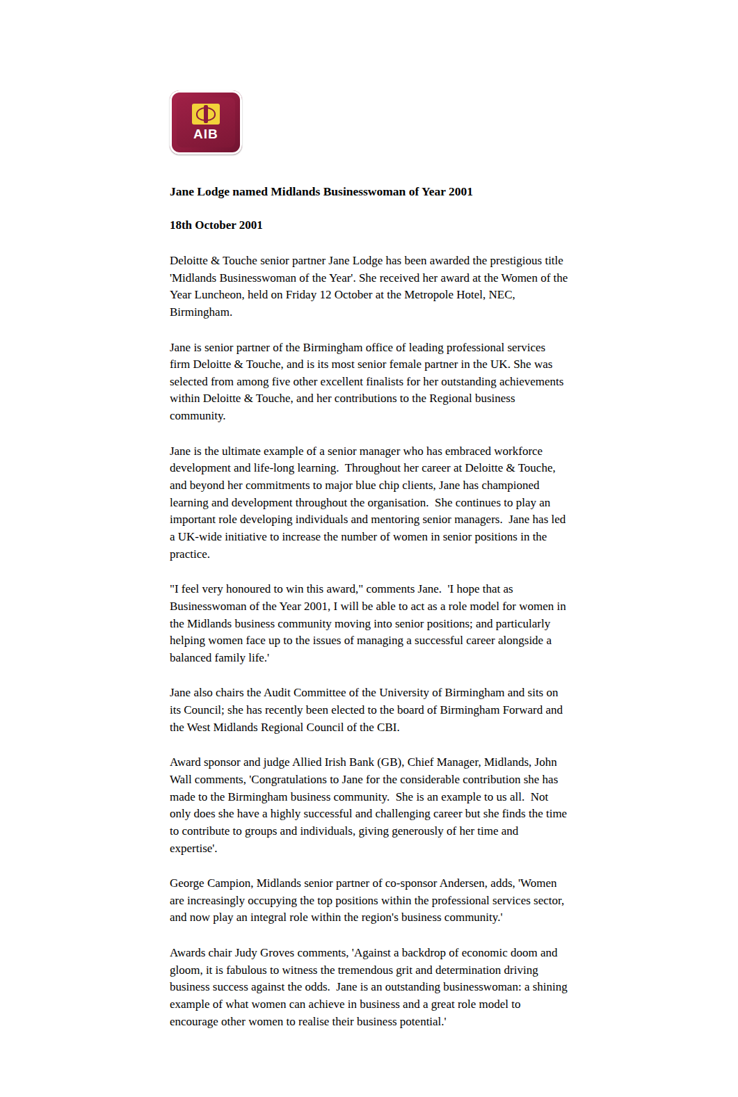AIB
Jane Lodge named Midlands Businesswoman of Year 2001
18th October 2001
Deloitte & Touche senior partner Jane Lodge has been awarded the prestigious title 'Midlands Businesswoman of the Year'. She received her award at the Women of the Year Luncheon, held on Friday 12 October at the Metropole Hotel, NEC, Birmingham.
Jane is senior partner of the Birmingham office of leading professional services firm Deloitte & Touche, and is its most senior female partner in the UK. She was selected from among five other excellent finalists for her outstanding achievements within Deloitte & Touche, and her contributions to the Regional business community.
Jane is the ultimate example of a senior manager who has embraced workforce development and life-long learning. Throughout her career at Deloitte & Touche, and beyond her commitments to major blue chip clients, Jane has championed learning and development throughout the organisation. She continues to play an important role developing individuals and mentoring senior managers. Jane has led a UK-wide initiative to increase the number of women in senior positions in the practice.
"I feel very honoured to win this award," comments Jane. 'I hope that as Businesswoman of the Year 2001, I will be able to act as a role model for women in the Midlands business community moving into senior positions; and particularly helping women face up to the issues of managing a successful career alongside a balanced family life.'
Jane also chairs the Audit Committee of the University of Birmingham and sits on its Council; she has recently been elected to the board of Birmingham Forward and the West Midlands Regional Council of the CBI.
Award sponsor and judge Allied Irish Bank (GB), Chief Manager, Midlands, John Wall comments, 'Congratulations to Jane for the considerable contribution she has made to the Birmingham business community. She is an example to us all. Not only does she have a highly successful and challenging career but she finds the time to contribute to groups and individuals, giving generously of her time and expertise'.
George Campion, Midlands senior partner of co-sponsor Andersen, adds, 'Women are increasingly occupying the top positions within the professional services sector, and now play an integral role within the region's business community.'
Awards chair Judy Groves comments, 'Against a backdrop of economic doom and gloom, it is fabulous to witness the tremendous grit and determination driving business success against the odds. Jane is an outstanding businesswoman: a shining example of what women can achieve in business and a great role model to encourage other women to realise their business potential.'